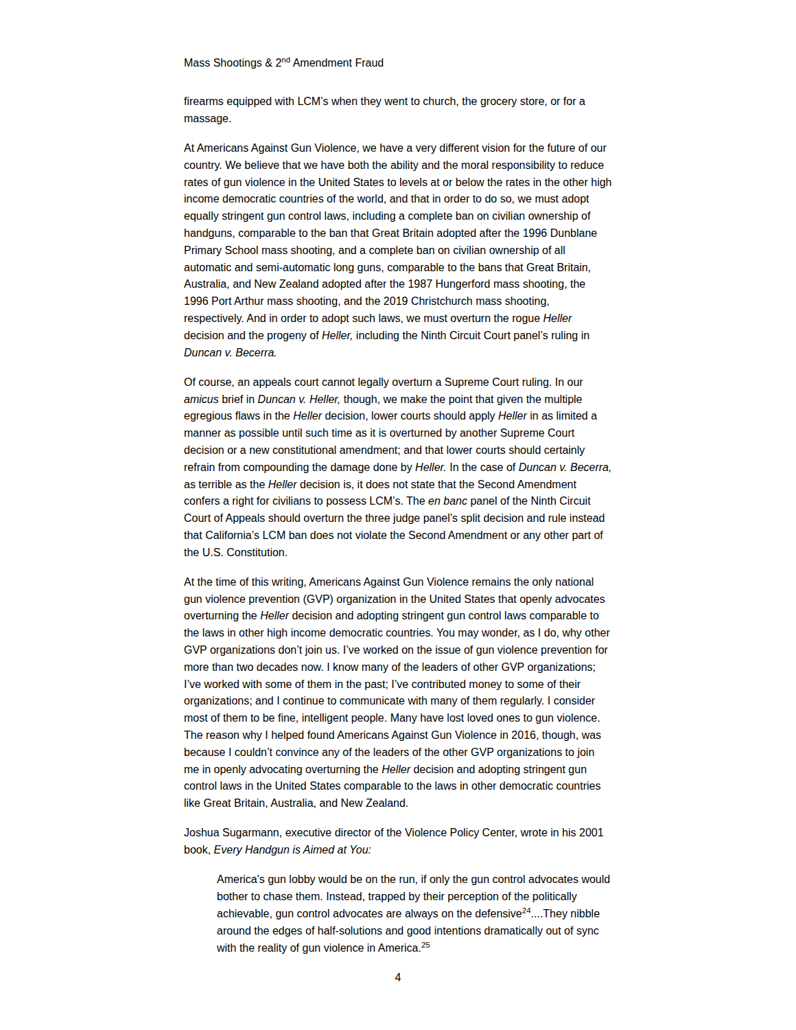Mass Shootings & 2nd Amendment Fraud
firearms equipped with LCM’s when they went to church, the grocery store, or for a massage.
At Americans Against Gun Violence, we have a very different vision for the future of our country. We believe that we have both the ability and the moral responsibility to reduce rates of gun violence in the United States to levels at or below the rates in the other high income democratic countries of the world, and that in order to do so, we must adopt equally stringent gun control laws, including a complete ban on civilian ownership of handguns, comparable to the ban that Great Britain adopted after the 1996 Dunblane Primary School mass shooting, and a complete ban on civilian ownership of all automatic and semi-automatic long guns, comparable to the bans that Great Britain, Australia, and New Zealand adopted after the 1987 Hungerford mass shooting, the 1996 Port Arthur mass shooting, and the 2019 Christchurch mass shooting, respectively. And in order to adopt such laws, we must overturn the rogue Heller decision and the progeny of Heller, including the Ninth Circuit Court panel’s ruling in Duncan v. Becerra.
Of course, an appeals court cannot legally overturn a Supreme Court ruling. In our amicus brief in Duncan v. Heller, though, we make the point that given the multiple egregious flaws in the Heller decision, lower courts should apply Heller in as limited a manner as possible until such time as it is overturned by another Supreme Court decision or a new constitutional amendment; and that lower courts should certainly refrain from compounding the damage done by Heller. In the case of Duncan v. Becerra, as terrible as the Heller decision is, it does not state that the Second Amendment confers a right for civilians to possess LCM’s. The en banc panel of the Ninth Circuit Court of Appeals should overturn the three judge panel’s split decision and rule instead that California’s LCM ban does not violate the Second Amendment or any other part of the U.S. Constitution.
At the time of this writing, Americans Against Gun Violence remains the only national gun violence prevention (GVP) organization in the United States that openly advocates overturning the Heller decision and adopting stringent gun control laws comparable to the laws in other high income democratic countries. You may wonder, as I do, why other GVP organizations don’t join us. I’ve worked on the issue of gun violence prevention for more than two decades now. I know many of the leaders of other GVP organizations; I’ve worked with some of them in the past; I’ve contributed money to some of their organizations; and I continue to communicate with many of them regularly. I consider most of them to be fine, intelligent people. Many have lost loved ones to gun violence. The reason why I helped found Americans Against Gun Violence in 2016, though, was because I couldn’t convince any of the leaders of the other GVP organizations to join me in openly advocating overturning the Heller decision and adopting stringent gun control laws in the United States comparable to the laws in other democratic countries like Great Britain, Australia, and New Zealand.
Joshua Sugarmann, executive director of the Violence Policy Center, wrote in his 2001 book, Every Handgun is Aimed at You:
America's gun lobby would be on the run, if only the gun control advocates would bother to chase them. Instead, trapped by their perception of the politically achievable, gun control advocates are always on the defensive24....They nibble around the edges of half-solutions and good intentions dramatically out of sync with the reality of gun violence in America.25
4